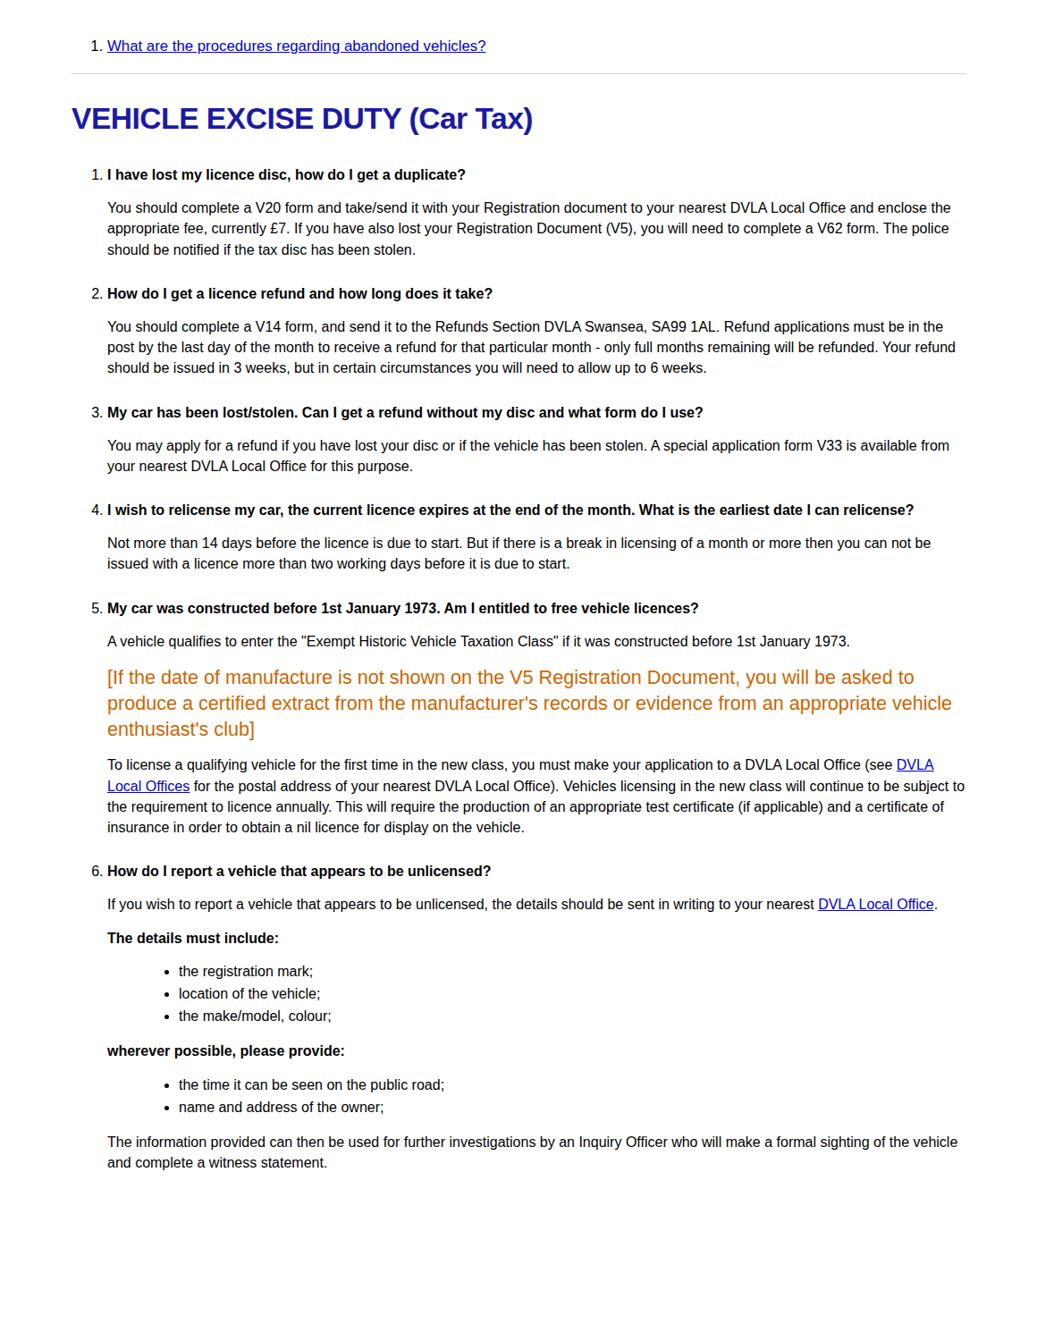What are the procedures regarding abandoned vehicles?
VEHICLE EXCISE DUTY (Car Tax)
I have lost my licence disc, how do I get a duplicate?
You should complete a V20 form and take/send it with your Registration document to your nearest DVLA Local Office and enclose the appropriate fee, currently £7. If you have also lost your Registration Document (V5), you will need to complete a V62 form. The police should be notified if the tax disc has been stolen.
How do I get a licence refund and how long does it take?
You should complete a V14 form, and send it to the Refunds Section DVLA Swansea, SA99 1AL. Refund applications must be in the post by the last day of the month to receive a refund for that particular month - only full months remaining will be refunded. Your refund should be issued in 3 weeks, but in certain circumstances you will need to allow up to 6 weeks.
My car has been lost/stolen. Can I get a refund without my disc and what form do I use?
You may apply for a refund if you have lost your disc or if the vehicle has been stolen. A special application form V33 is available from your nearest DVLA Local Office for this purpose.
I wish to relicense my car, the current licence expires at the end of the month. What is the earliest date I can relicense?
Not more than 14 days before the licence is due to start. But if there is a break in licensing of a month or more then you can not be issued with a licence more than two working days before it is due to start.
My car was constructed before 1st January 1973. Am I entitled to free vehicle licences?
A vehicle qualifies to enter the "Exempt Historic Vehicle Taxation Class" if it was constructed before 1st January 1973.
[If the date of manufacture is not shown on the V5 Registration Document, you will be asked to produce a certified extract from the manufacturer's records or evidence from an appropriate vehicle enthusiast's club]
To license a qualifying vehicle for the first time in the new class, you must make your application to a DVLA Local Office (see DVLA Local Offices for the postal address of your nearest DVLA Local Office). Vehicles licensing in the new class will continue to be subject to the requirement to licence annually. This will require the production of an appropriate test certificate (if applicable) and a certificate of insurance in order to obtain a nil licence for display on the vehicle.
How do I report a vehicle that appears to be unlicensed?
If you wish to report a vehicle that appears to be unlicensed, the details should be sent in writing to your nearest DVLA Local Office.
The details must include:
the registration mark;
location of the vehicle;
the make/model, colour;
wherever possible, please provide:
the time it can be seen on the public road;
name and address of the owner;
The information provided can then be used for further investigations by an Inquiry Officer who will make a formal sighting of the vehicle and complete a witness statement.